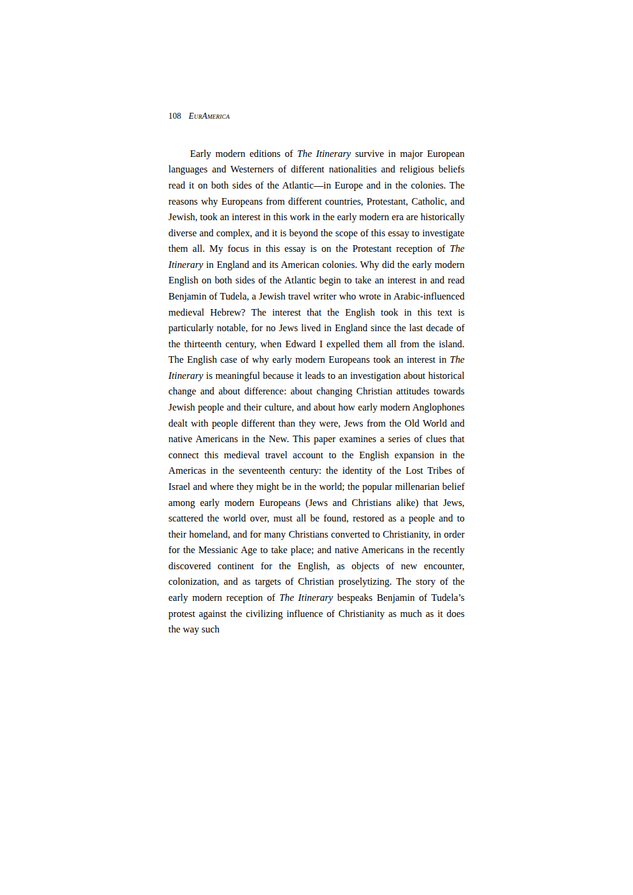108 EurAmerica
Early modern editions of The Itinerary survive in major European languages and Westerners of different nationalities and religious beliefs read it on both sides of the Atlantic—in Europe and in the colonies. The reasons why Europeans from different countries, Protestant, Catholic, and Jewish, took an interest in this work in the early modern era are historically diverse and complex, and it is beyond the scope of this essay to investigate them all. My focus in this essay is on the Protestant reception of The Itinerary in England and its American colonies. Why did the early modern English on both sides of the Atlantic begin to take an interest in and read Benjamin of Tudela, a Jewish travel writer who wrote in Arabic-influenced medieval Hebrew? The interest that the English took in this text is particularly notable, for no Jews lived in England since the last decade of the thirteenth century, when Edward I expelled them all from the island. The English case of why early modern Europeans took an interest in The Itinerary is meaningful because it leads to an investigation about historical change and about difference: about changing Christian attitudes towards Jewish people and their culture, and about how early modern Anglophones dealt with people different than they were, Jews from the Old World and native Americans in the New. This paper examines a series of clues that connect this medieval travel account to the English expansion in the Americas in the seventeenth century: the identity of the Lost Tribes of Israel and where they might be in the world; the popular millenarian belief among early modern Europeans (Jews and Christians alike) that Jews, scattered the world over, must all be found, restored as a people and to their homeland, and for many Christians converted to Christianity, in order for the Messianic Age to take place; and native Americans in the recently discovered continent for the English, as objects of new encounter, colonization, and as targets of Christian proselytizing. The story of the early modern reception of The Itinerary bespeaks Benjamin of Tudela’s protest against the civilizing influence of Christianity as much as it does the way such